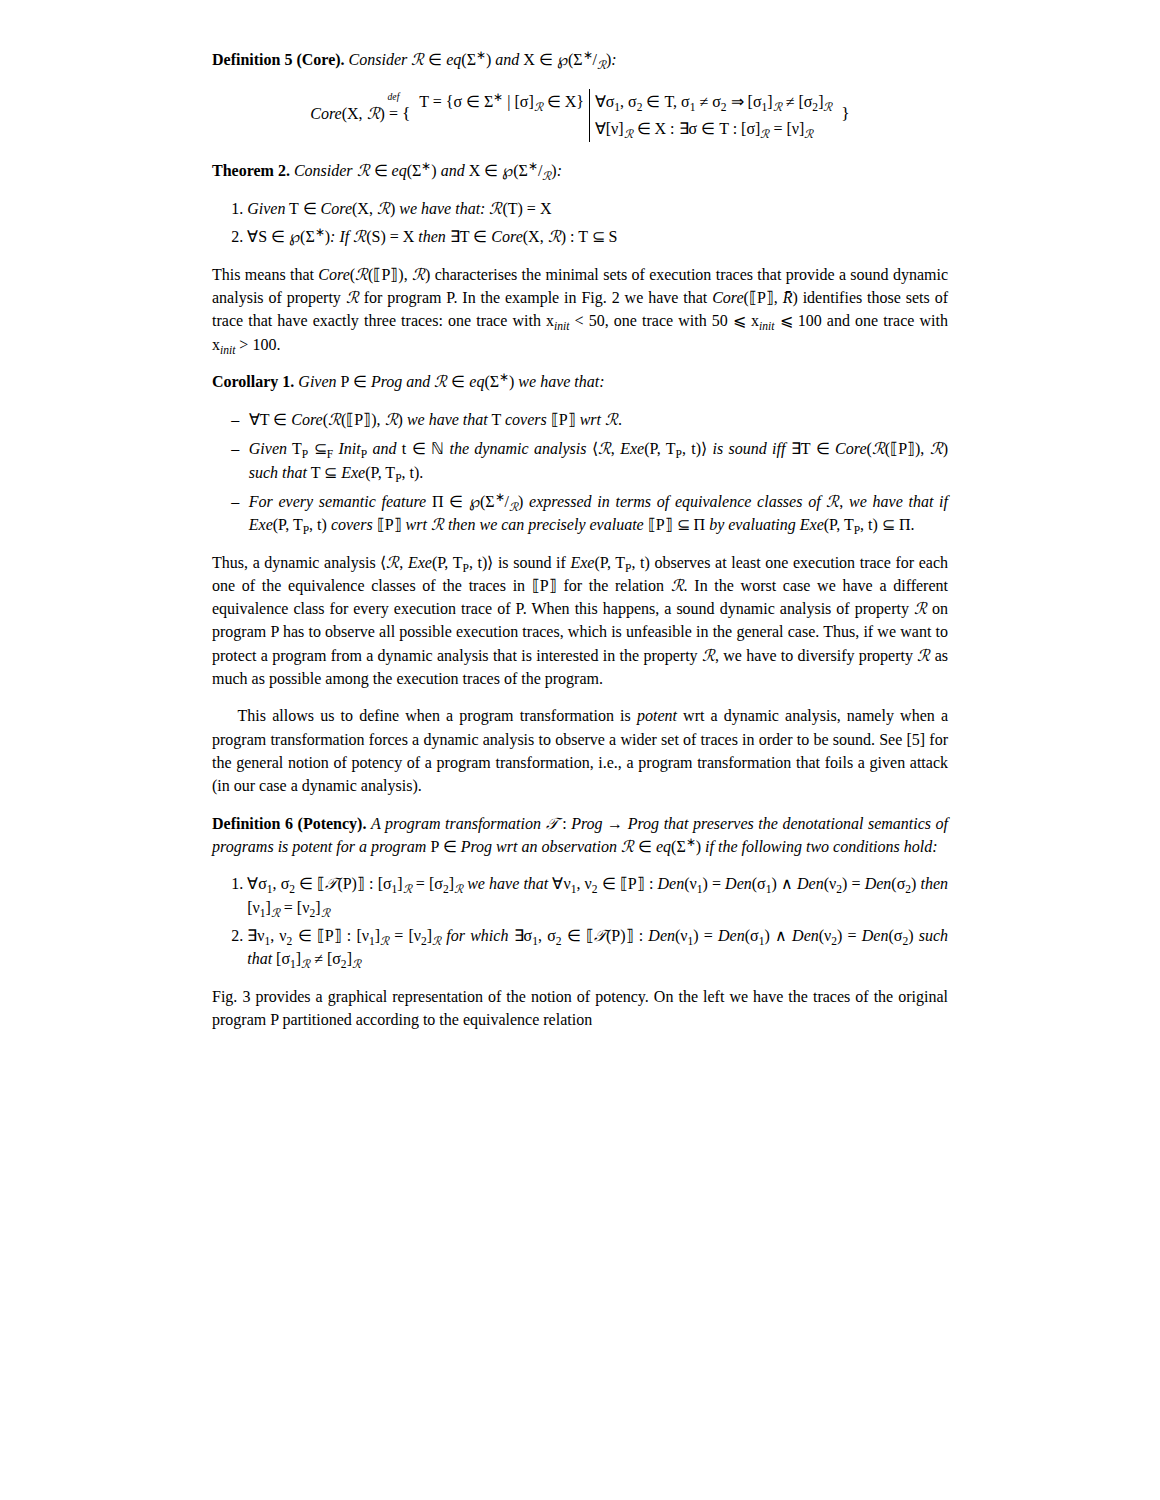Definition 5 (Core). Consider ℛ ∈ eq(Σ∗) and X ∈ ℘(Σ∗/ℛ):
Core(X, ℛ) def= {
| T = {σ ∈ Σ ∗ / [σ] ℛ ∈ X} | ∀σ 1 , σ 2 ∈ T, σ 1 ≠ σ 2 ⇒ [σ 1 ] ℛ ≠ [σ 2 ] ℛ |
| | ∀[ν] ℛ ∈ X : ∃σ ∈ T : [σ] ℛ = [ν] ℛ |
}
Theorem 2. Consider ℛ ∈ eq(Σ∗) and X ∈ ℘(Σ∗/ℛ):
Given T ∈ Core(X, ℛ) we have that: ℛ(T) = X
∀S ∈ ℘(Σ∗): If ℛ(S) = X then ∃T ∈ Core(X, ℛ) : T ⊆ S
This means that Core(ℛ(⟦P⟧), ℛ) characterises the minimal sets of execution traces that provide a sound dynamic analysis of property ℛ for program P. In the example in Fig. 2 we have that Core(⟦P⟧, R̄) identifies those sets of trace that have exactly three traces: one trace with xinit < 50, one trace with 50 ⩽ xinit ⩽ 100 and one trace with xinit > 100.
Corollary 1. Given P ∈ Prog and ℛ ∈ eq(Σ∗) we have that:
∀T ∈ Core(ℛ(⟦P⟧), ℛ) we have that T covers ⟦P⟧ wrt ℛ.
Given TP ⊆F InitP and t ∈ ℕ the dynamic analysis ⟨ℛ, Exe(P, TP, t)⟩ is sound iff ∃T ∈ Core(ℛ(⟦P⟧), ℛ) such that T ⊆ Exe(P, TP, t).
For every semantic feature Π ∈ ℘(Σ∗/ℛ) expressed in terms of equivalence classes of ℛ, we have that if Exe(P, TP, t) covers ⟦P⟧ wrt ℛ then we can precisely evaluate ⟦P⟧ ⊆ Π by evaluating Exe(P, TP, t) ⊆ Π.
Thus, a dynamic analysis ⟨ℛ, Exe(P, TP, t)⟩ is sound if Exe(P, TP, t) observes at least one execution trace for each one of the equivalence classes of the traces in ⟦P⟧ for the relation ℛ. In the worst case we have a different equivalence class for every execution trace of P. When this happens, a sound dynamic analysis of property ℛ on program P has to observe all possible execution traces, which is unfeasible in the general case. Thus, if we want to protect a program from a dynamic analysis that is interested in the property ℛ, we have to diversify property ℛ as much as possible among the execution traces of the program.
This allows us to define when a program transformation is potent wrt a dynamic analysis, namely when a program transformation forces a dynamic analysis to observe a wider set of traces in order to be sound. See [5] for the general notion of potency of a program transformation, i.e., a program transformation that foils a given attack (in our case a dynamic analysis).
Definition 6 (Potency). A program transformation 𝒯 : Prog → Prog that preserves the denotational semantics of programs is potent for a program P ∈ Prog wrt an observation ℛ ∈ eq(Σ∗) if the following two conditions hold:
∀σ1, σ2 ∈ ⟦𝒯(P)⟧ : [σ1]ℛ = [σ2]ℛ we have that ∀ν1, ν2 ∈ ⟦P⟧ : Den(ν1) = Den(σ1) ∧ Den(ν2) = Den(σ2) then [ν1]ℛ = [ν2]ℛ
∃ν1, ν2 ∈ ⟦P⟧ : [ν1]ℛ = [ν2]ℛ for which ∃σ1, σ2 ∈ ⟦𝒯(P)⟧ : Den(ν1) = Den(σ1) ∧ Den(ν2) = Den(σ2) such that [σ1]ℛ ≠ [σ2]ℛ
Fig. 3 provides a graphical representation of the notion of potency. On the left we have the traces of the original program P partitioned according to the equivalence relation